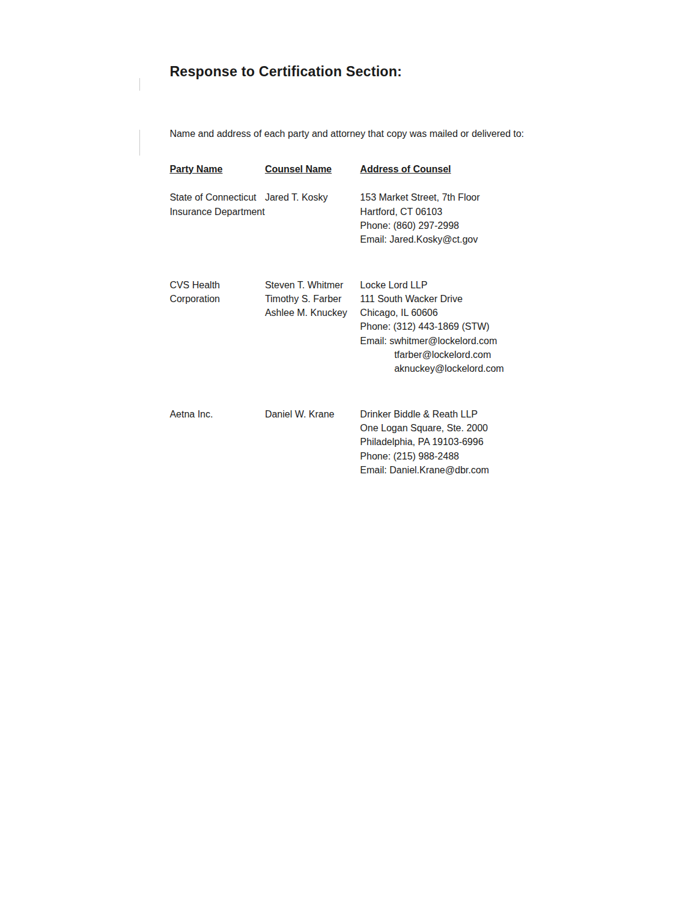Response to Certification Section:
Name and address of each party and attorney that copy was mailed or delivered to:
| Party Name | Counsel Name | Address of Counsel |
| --- | --- | --- |
| State of Connecticut Insurance Department | Jared T. Kosky | 153 Market Street, 7th Floor Hartford, CT 06103 Phone: (860) 297-2998 Email: Jared.Kosky@ct.gov |
| CVS Health Corporation | Steven T. Whitmer Timothy S. Farber Ashlee M. Knuckey | Locke Lord LLP 111 South Wacker Drive Chicago, IL 60606 Phone: (312) 443-1869 (STW) Email: swhitmer@lockelord.com tfarber@lockelord.com aknuckey@lockelord.com |
| Aetna Inc. | Daniel W. Krane | Drinker Biddle & Reath LLP One Logan Square, Ste. 2000 Philadelphia, PA 19103-6996 Phone: (215) 988-2488 Email: Daniel.Krane@dbr.com |